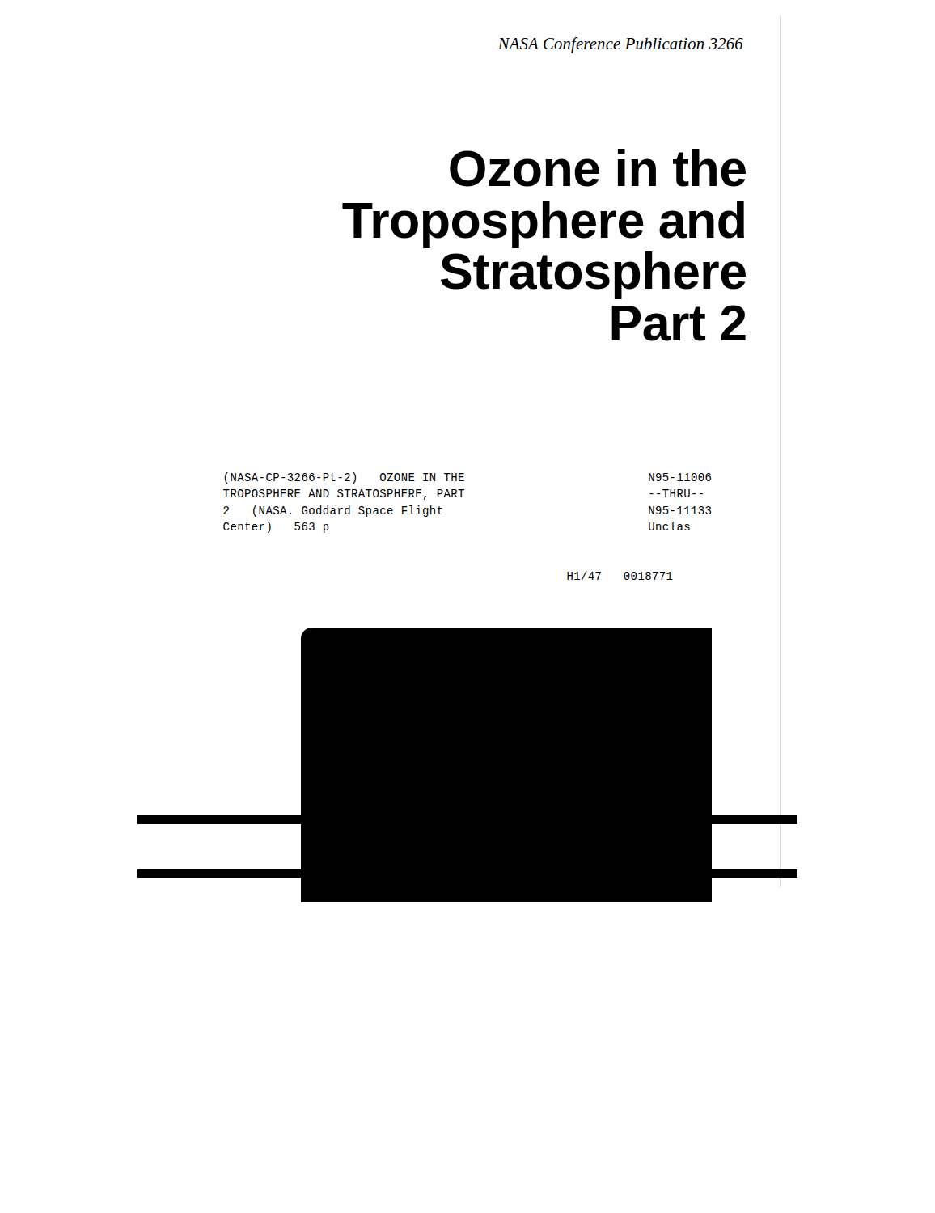NASA Conference Publication 3266
Ozone in the Troposphere and Stratosphere Part 2
(NASA-CP-3266-Pt-2) OZONE IN THE TROPOSPHERE AND STRATOSPHERE, PART 2 (NASA. Goddard Space Flight Center) 563 p
N95-11006 --THRU-- N95-11133 Unclas
H1/47 0018771